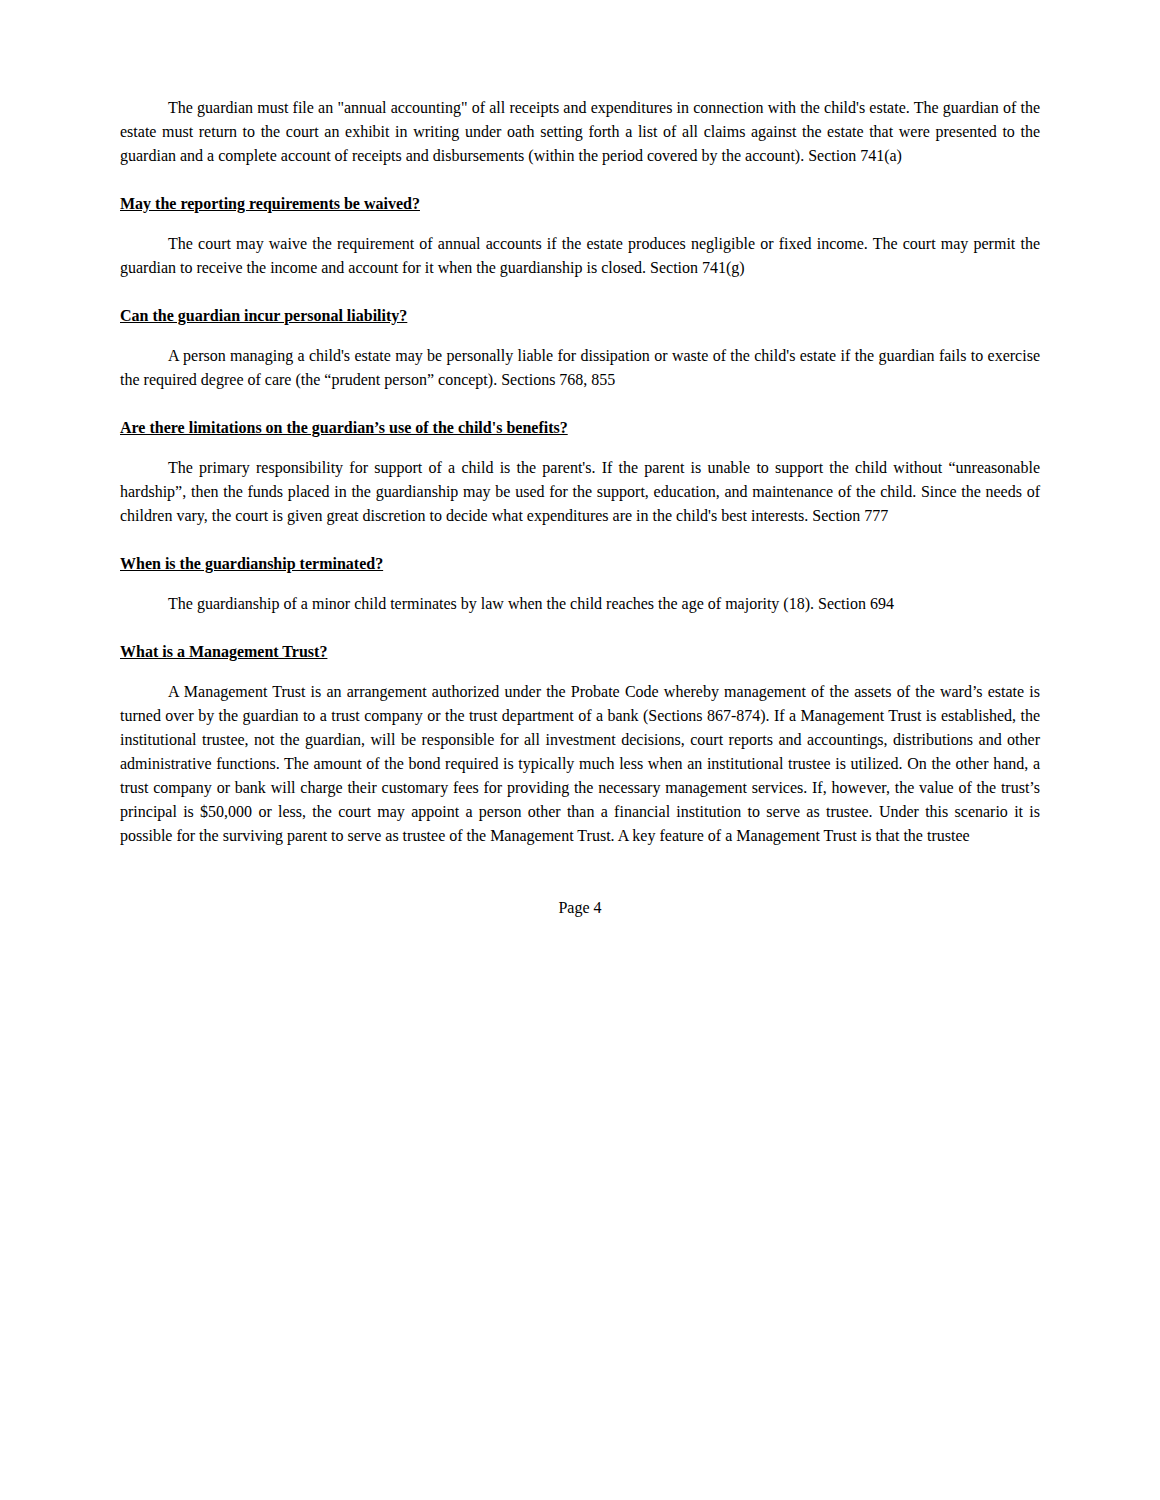The guardian must file an "annual accounting" of all receipts and expenditures in connection with the child's estate. The guardian of the estate must return to the court an exhibit in writing under oath setting forth a list of all claims against the estate that were presented to the guardian and a complete account of receipts and disbursements (within the period covered by the account). Section 741(a)
May the reporting requirements be waived?
The court may waive the requirement of annual accounts if the estate produces negligible or fixed income. The court may permit the guardian to receive the income and account for it when the guardianship is closed. Section 741(g)
Can the guardian incur personal liability?
A person managing a child's estate may be personally liable for dissipation or waste of the child's estate if the guardian fails to exercise the required degree of care (the “prudent person” concept). Sections 768, 855
Are there limitations on the guardian’s use of the child's benefits?
The primary responsibility for support of a child is the parent's. If the parent is unable to support the child without “unreasonable hardship”, then the funds placed in the guardianship may be used for the support, education, and maintenance of the child. Since the needs of children vary, the court is given great discretion to decide what expenditures are in the child's best interests. Section 777
When is the guardianship terminated?
The guardianship of a minor child terminates by law when the child reaches the age of majority (18). Section 694
What is a Management Trust?
A Management Trust is an arrangement authorized under the Probate Code whereby management of the assets of the ward’s estate is turned over by the guardian to a trust company or the trust department of a bank (Sections 867-874). If a Management Trust is established, the institutional trustee, not the guardian, will be responsible for all investment decisions, court reports and accountings, distributions and other administrative functions. The amount of the bond required is typically much less when an institutional trustee is utilized. On the other hand, a trust company or bank will charge their customary fees for providing the necessary management services. If, however, the value of the trust’s principal is $50,000 or less, the court may appoint a person other than a financial institution to serve as trustee. Under this scenario it is possible for the surviving parent to serve as trustee of the Management Trust. A key feature of a Management Trust is that the trustee
Page 4